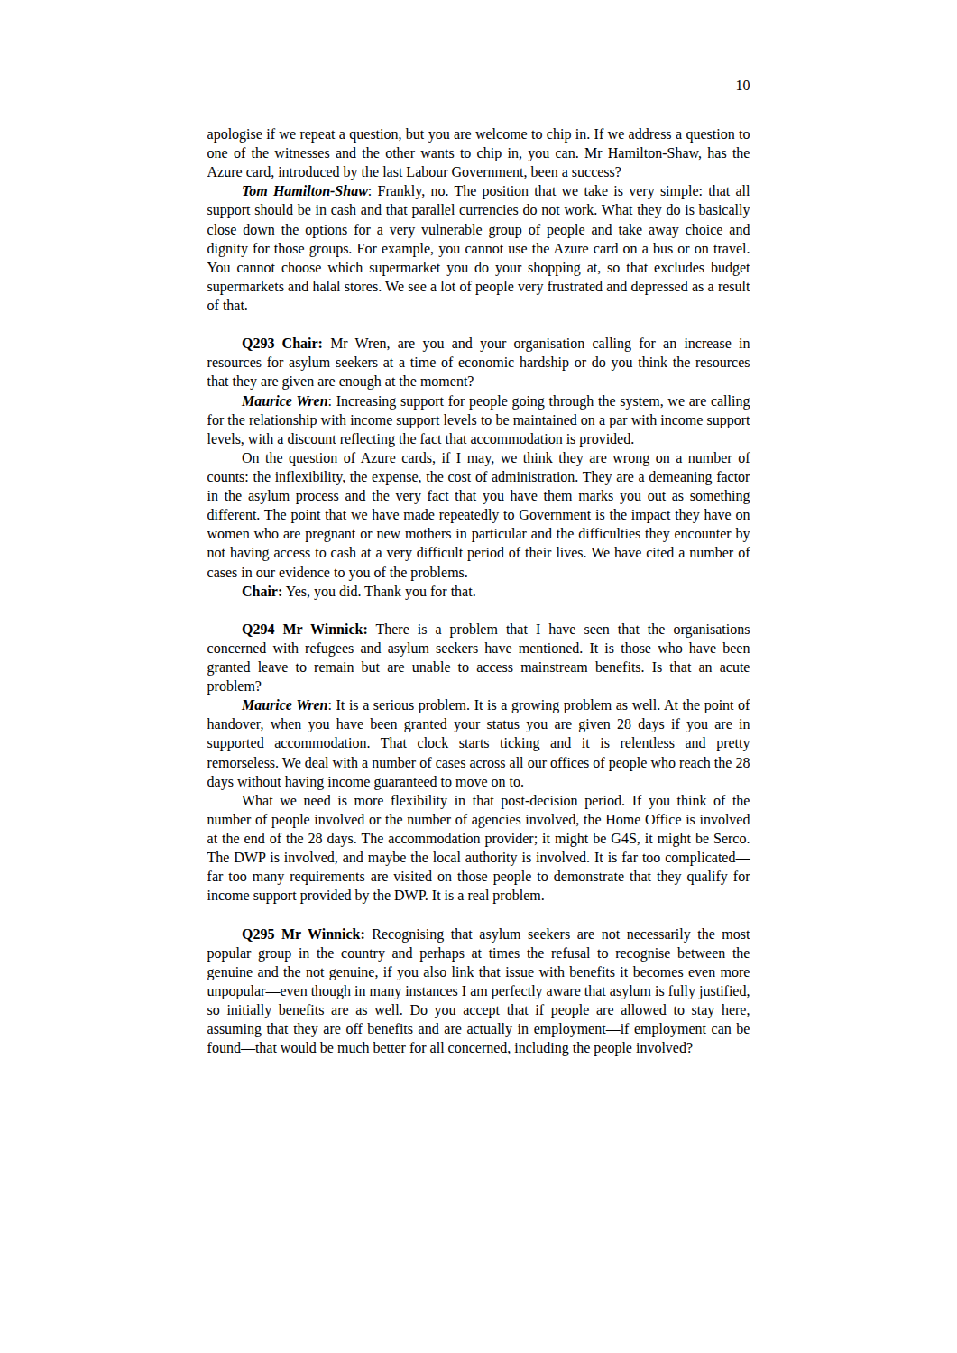10
apologise if we repeat a question, but you are welcome to chip in. If we address a question to one of the witnesses and the other wants to chip in, you can. Mr Hamilton-Shaw, has the Azure card, introduced by the last Labour Government, been a success?
Tom Hamilton-Shaw: Frankly, no. The position that we take is very simple: that all support should be in cash and that parallel currencies do not work. What they do is basically close down the options for a very vulnerable group of people and take away choice and dignity for those groups. For example, you cannot use the Azure card on a bus or on travel. You cannot choose which supermarket you do your shopping at, so that excludes budget supermarkets and halal stores. We see a lot of people very frustrated and depressed as a result of that.
Q293 Chair: Mr Wren, are you and your organisation calling for an increase in resources for asylum seekers at a time of economic hardship or do you think the resources that they are given are enough at the moment?
Maurice Wren: Increasing support for people going through the system, we are calling for the relationship with income support levels to be maintained on a par with income support levels, with a discount reflecting the fact that accommodation is provided.
On the question of Azure cards, if I may, we think they are wrong on a number of counts: the inflexibility, the expense, the cost of administration. They are a demeaning factor in the asylum process and the very fact that you have them marks you out as something different. The point that we have made repeatedly to Government is the impact they have on women who are pregnant or new mothers in particular and the difficulties they encounter by not having access to cash at a very difficult period of their lives. We have cited a number of cases in our evidence to you of the problems.
Chair: Yes, you did. Thank you for that.
Q294 Mr Winnick: There is a problem that I have seen that the organisations concerned with refugees and asylum seekers have mentioned. It is those who have been granted leave to remain but are unable to access mainstream benefits. Is that an acute problem?
Maurice Wren: It is a serious problem. It is a growing problem as well. At the point of handover, when you have been granted your status you are given 28 days if you are in supported accommodation. That clock starts ticking and it is relentless and pretty remorseless. We deal with a number of cases across all our offices of people who reach the 28 days without having income guaranteed to move on to.
What we need is more flexibility in that post-decision period. If you think of the number of people involved or the number of agencies involved, the Home Office is involved at the end of the 28 days. The accommodation provider; it might be G4S, it might be Serco. The DWP is involved, and maybe the local authority is involved. It is far too complicated—far too many requirements are visited on those people to demonstrate that they qualify for income support provided by the DWP. It is a real problem.
Q295 Mr Winnick: Recognising that asylum seekers are not necessarily the most popular group in the country and perhaps at times the refusal to recognise between the genuine and the not genuine, if you also link that issue with benefits it becomes even more unpopular—even though in many instances I am perfectly aware that asylum is fully justified, so initially benefits are as well. Do you accept that if people are allowed to stay here, assuming that they are off benefits and are actually in employment—if employment can be found—that would be much better for all concerned, including the people involved?